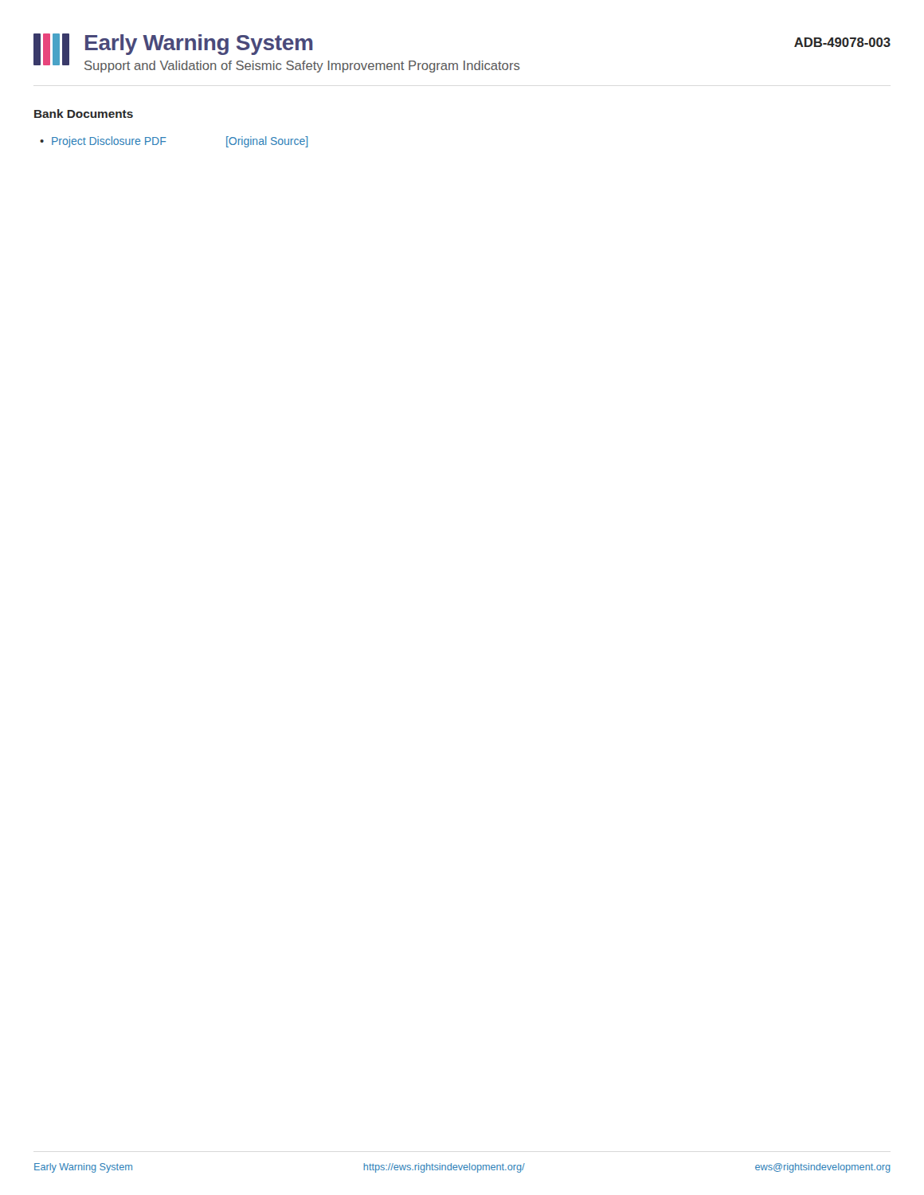Early Warning System
Support and Validation of Seismic Safety Improvement Program Indicators
ADB-49078-003
Bank Documents
Project Disclosure PDF [Original Source]
Early Warning System
https://ews.rightsindevelopment.org/
ews@rightsindevelopment.org